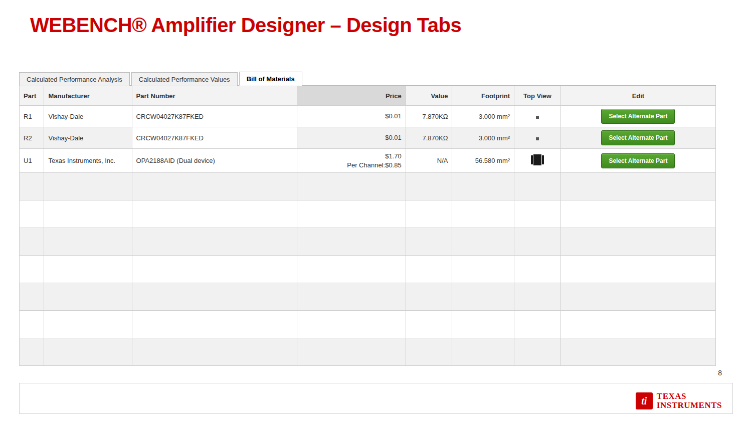WEBENCH® Amplifier Designer – Design Tabs
Calculated Performance Analysis
Calculated Performance Values
Bill of Materials
| Part | Manufacturer | Part Number | Price | Value | Footprint | Top View | Edit |
| --- | --- | --- | --- | --- | --- | --- | --- |
| R1 | Vishay-Dale | CRCW04027K87FKED | $0.01 | 7.870KΩ | 3.000 mm² | | Select Alternate Part |
| R2 | Vishay-Dale | CRCW04027K87FKED | $0.01 | 7.870KΩ | 3.000 mm² | | Select Alternate Part |
| U1 | Texas Instruments, Inc. | OPA2188AID (Dual device) | $1.70 Per Channel:$0.85 | N/A | 56.580 mm² | | Select Alternate Part |
8
TEXAS
INSTRUMENTS